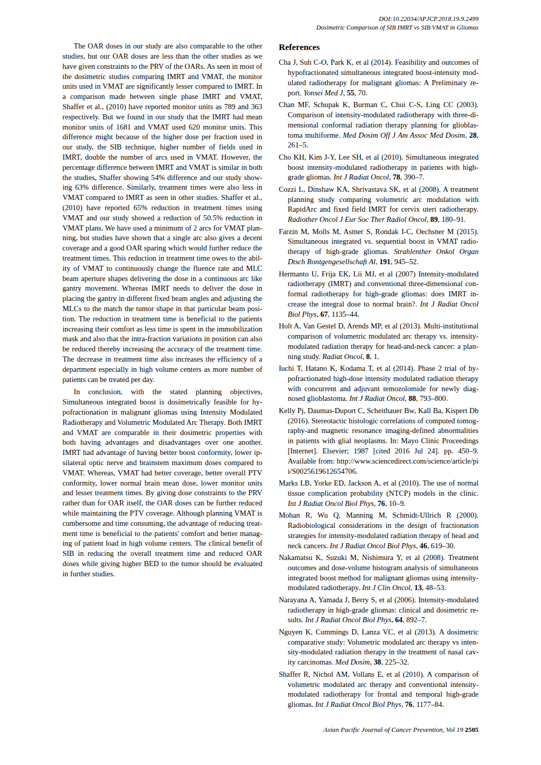DOI:10.22034/APJCP.2018.19.9.2499 Dosimetric Comparison of SIB IMRT vs SIB VMAT in Gliomas
The OAR doses in our study are also comparable to the other studies, but our OAR doses are less than the other studies as we have given constraints to the PRV of the OARs. As seen in most of the dosimetric studies comparing IMRT and VMAT, the monitor units used in VMAT are significantly lesser compared to IMRT. In a comparison made between single phase IMRT and VMAT, Shaffer et al., (2010) have reported monitor units as 789 and 363 respectively. But we found in our study that the IMRT had mean monitor units of 1681 and VMAT used 620 monitor units. This difference might because of the higher dose per fraction used in our study, the SIB technique, higher number of fields used in IMRT, double the number of arcs used in VMAT. However, the percentage difference between IMRT and VMAT is similar in both the studies, Shaffer showing 54% difference and our study showing 63% difference. Similarly, treatment times were also less in VMAT compared to IMRT as seen in other studies. Shaffer et al., (2010) have reported 65% reduction in treatment times using VMAT and our study showed a reduction of 50.5% reduction in VMAT plans. We have used a minimum of 2 arcs for VMAT planning, but studies have shown that a single arc also gives a decent coverage and a good OAR sparing which would further reduce the treatment times. This reduction in treatment time owes to the ability of VMAT to continuously change the fluence rate and MLC beam aperture shapes delivering the dose in a continuous arc like gantry movement. Whereas IMRT needs to deliver the dose in placing the gantry in different fixed beam angles and adjusting the MLCs to the match the tumor shape in that particular beam position. The reduction in treatment time is beneficial to the patients increasing their comfort as less time is spent in the immobilization mask and also that the intra-fraction variations in position can also be reduced thereby increasing the accuracy of the treatment time. The decrease in treatment time also increases the efficiency of a department especially in high volume centers as more number of patients can be treated per day.
In conclusion, with the stated planning objectives, Simultaneous integrated boost is dosimetrically feasible for hypofractionation in malignant gliomas using Intensity Modulated Radiotherapy and Volumetric Modulated Arc Therapy. Both IMRT and VMAT are comparable in their dosimetric properties with both having advantages and disadvantages over one another. IMRT had advantage of having better boost conformity, lower ipsilateral optic nerve and brainstem maximum doses compared to VMAT. Whereas, VMAT had better coverage, better overall PTV conformity, lower normal brain mean dose, lower monitor units and lesser treatment times. By giving dose constraints to the PRV rather than for OAR itself, the OAR doses can be further reduced while maintaining the PTV coverage. Although planning VMAT is cumbersome and time consuming, the advantage of reducing treatment time is beneficial to the patients' comfort and better managing of patient load in high volume centers. The clinical benefit of SIB in reducing the overall treatment time and reduced OAR doses while giving higher BED to the tumor should be evaluated in further studies.
References
Cha J, Suh C-O, Park K, et al (2014). Feasibility and outcomes of hypofractionated simultaneous integrated boost-intensity modulated radiotherapy for malignant gliomas: A Preliminary report. Yonsei Med J, 55, 70.
Chan MF, Schupak K, Burman C, Chui C-S, Ling CC (2003). Comparison of intensity-modulated radiotherapy with three-dimensional conformal radiation therapy planning for glioblastoma multiforme. Med Dosim Off J Am Assoc Med Dosim, 28, 261–5.
Cho KH, Kim J-Y, Lee SH, et al (2010). Simultaneous integrated boost intensity-modulated radiotherapy in patients with high-grade gliomas. Int J Radiat Oncol, 78, 390–7.
Cozzi L, Dinshaw KA, Shrivastava SK, et al (2008). A treatment planning study comparing volumetric arc modulation with RapidArc and fixed field IMRT for cervix uteri radiotherapy. Radiother Oncol J Eur Soc Ther Radiol Oncol, 89, 180–91.
Farzin M, Molls M, Astner S, Rondak I-C, Oechsner M (2015). Simultaneous integrated vs. sequential boost in VMAT radiotherapy of high-grade gliomas. Strahlenther Onkol Organ Dtsch Rontgengesellschaft Al, 191, 945–52.
Hermanto U, Frija EK, Lii MJ, et al (2007) Intensity-modulated radiotherapy (IMRT) and conventional three-dimensional conformal radiotherapy for high-grade gliomas: does IMRT increase the integral dose to normal brain?. Int J Radiat Oncol Biol Phys, 67, 1135–44.
Holt A, Van Gestel D, Arends MP, et al (2013). Multi-institutional comparison of volumetric modulated arc therapy vs. intensity-modulated radiation therapy for head-and-neck cancer: a planning study. Radiat Oncol, 8, 1.
Iuchi T, Hatano K, Kodama T, et al (2014). Phase 2 trial of hypofractionated high-dose intensity modulated radiation therapy with concurrent and adjuvant temozolomide for newly diagnosed glioblastoma. Int J Radiat Oncol, 88, 793–800.
Kelly Pj, Daumas-Duport C, Scheithauer Bw, Kall Ba, Kispert Db (2016). Stereotactic histologic correlations of computed tomography-and magnetic resonance imaging-defined abnormalities in patients with glial neoplasms. In: Mayo Clinic Proceedings [Internet]. Elsevier; 1987 [cited 2016 Jul 24]. pp. 450–9. Available from: http://www.sciencedirect.com/science/article/pii/S0025619612654706.
Marks LB, Yorke ED, Jackson A, et al (2010). The use of normal tissue complication probability (NTCP) models in the clinic. Int J Radiat Oncol Biol Phys, 76, 10–9.
Mohan R, Wu Q, Manning M, Schmidt-Ullrich R (2000). Radiobiological considerations in the design of fractionation strategies for intensity-modulated radiation therapy of head and neck cancers. Int J Radiat Oncol Biol Phys, 46, 619–30.
Nakamatsu K, Suzuki M, Nishimura Y, et al (2008). Treatment outcomes and dose-volume histogram analysis of simultaneous integrated boost method for malignant gliomas using intensity-modulated radiotherapy. Int J Clin Oncol, 13, 48–53.
Narayana A, Yamada J, Berry S, et al (2006). Intensity-modulated radiotherapy in high-grade gliomas: clinical and dosimetric results. Int J Radiat Oncol Biol Phys, 64, 892–7.
Nguyen K, Cummings D, Lanza VC, et al (2013). A dosimetric comparative study: Volumetric modulated arc therapy vs intensity-modulated radiation therapy in the treatment of nasal cavity carcinomas. Med Dosim, 38, 225–32.
Shaffer R, Nichol AM, Vollans E, et al (2010). A comparison of volumetric modulated arc therapy and conventional intensity-modulated radiotherapy for frontal and temporal high-grade gliomas. Int J Radiat Oncol Biol Phys, 76, 1177–84.
Asian Pacific Journal of Cancer Prevention, Vol 19 2505